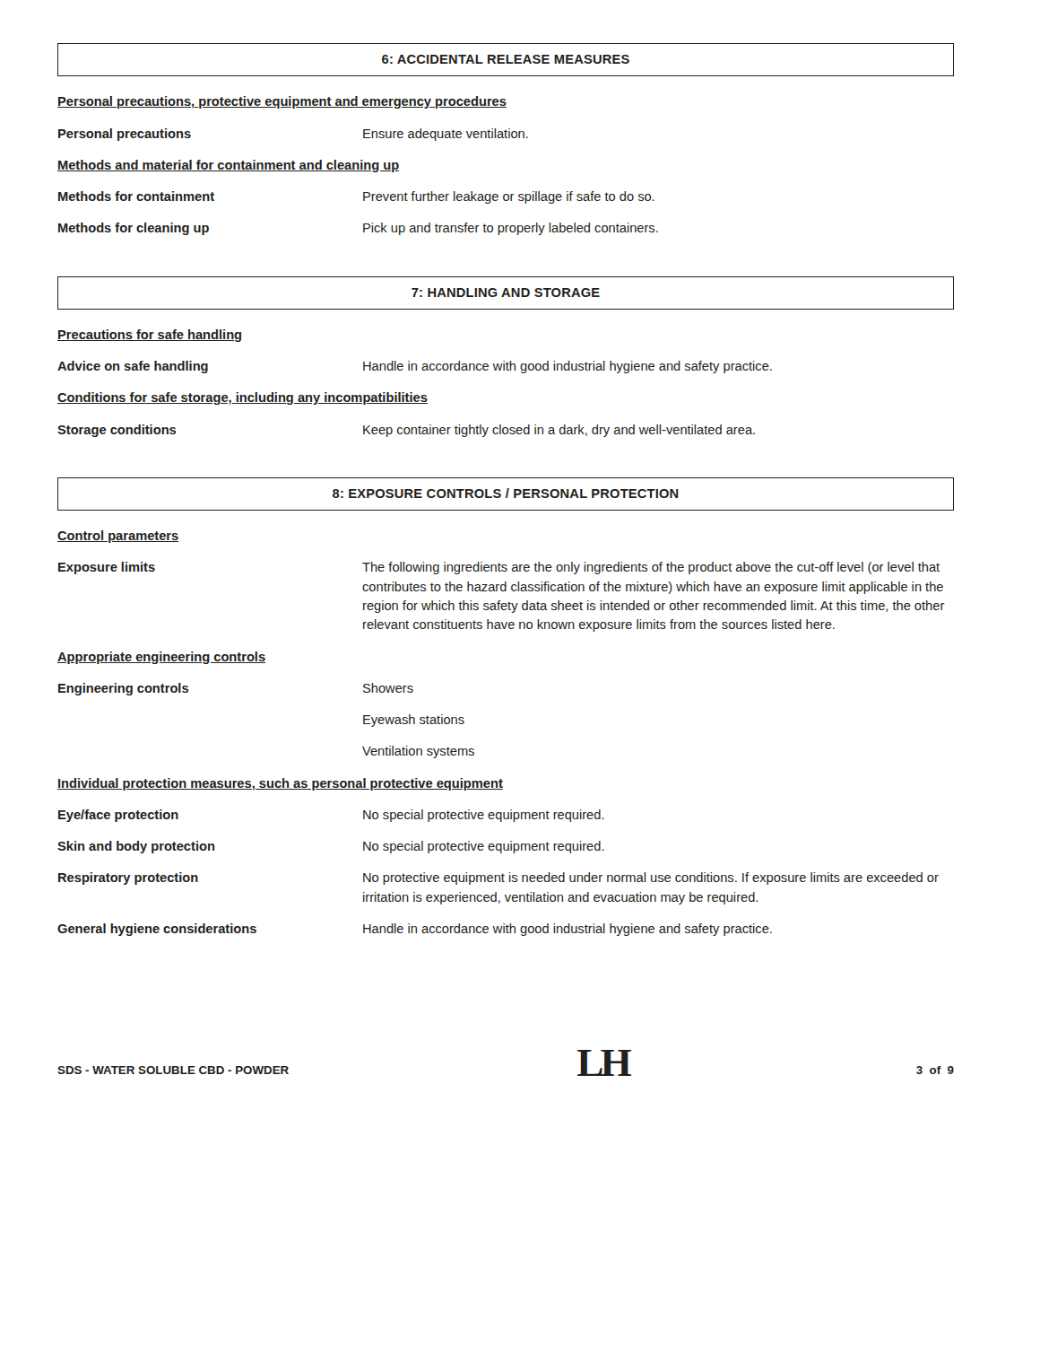6: ACCIDENTAL RELEASE MEASURES
Personal precautions, protective equipment and emergency procedures
| Personal precautions | Ensure adequate ventilation. |
Methods and material for containment and cleaning up
| Methods for containment | Prevent further leakage or spillage if safe to do so. |
| Methods for cleaning up | Pick up and transfer to properly labeled containers. |
7: HANDLING AND STORAGE
Precautions for safe handling
| Advice on safe handling | Handle in accordance with good industrial hygiene and safety practice. |
Conditions for safe storage, including any incompatibilities
| Storage conditions | Keep container tightly closed in a dark, dry and well-ventilated area. |
8: EXPOSURE CONTROLS / PERSONAL PROTECTION
Control parameters
| Exposure limits | The following ingredients are the only ingredients of the product above the cut-off level (or level that contributes to the hazard classification of the mixture) which have an exposure limit applicable in the region for which this safety data sheet is intended or other recommended limit. At this time, the other relevant constituents have no known exposure limits from the sources listed here. |
Appropriate engineering controls
| Engineering controls | Showers Eyewash stations Ventilation systems |
Individual protection measures, such as personal protective equipment
| Eye/face protection | No special protective equipment required. |
| Skin and body protection | No special protective equipment required. |
| Respiratory protection | No protective equipment is needed under normal use conditions. If exposure limits are exceeded or irritation is experienced, ventilation and evacuation may be required. |
| General hygiene considerations | Handle in accordance with good industrial hygiene and safety practice. |
SDS - WATER SOLUBLE CBD - POWDER
LH
3 of 9